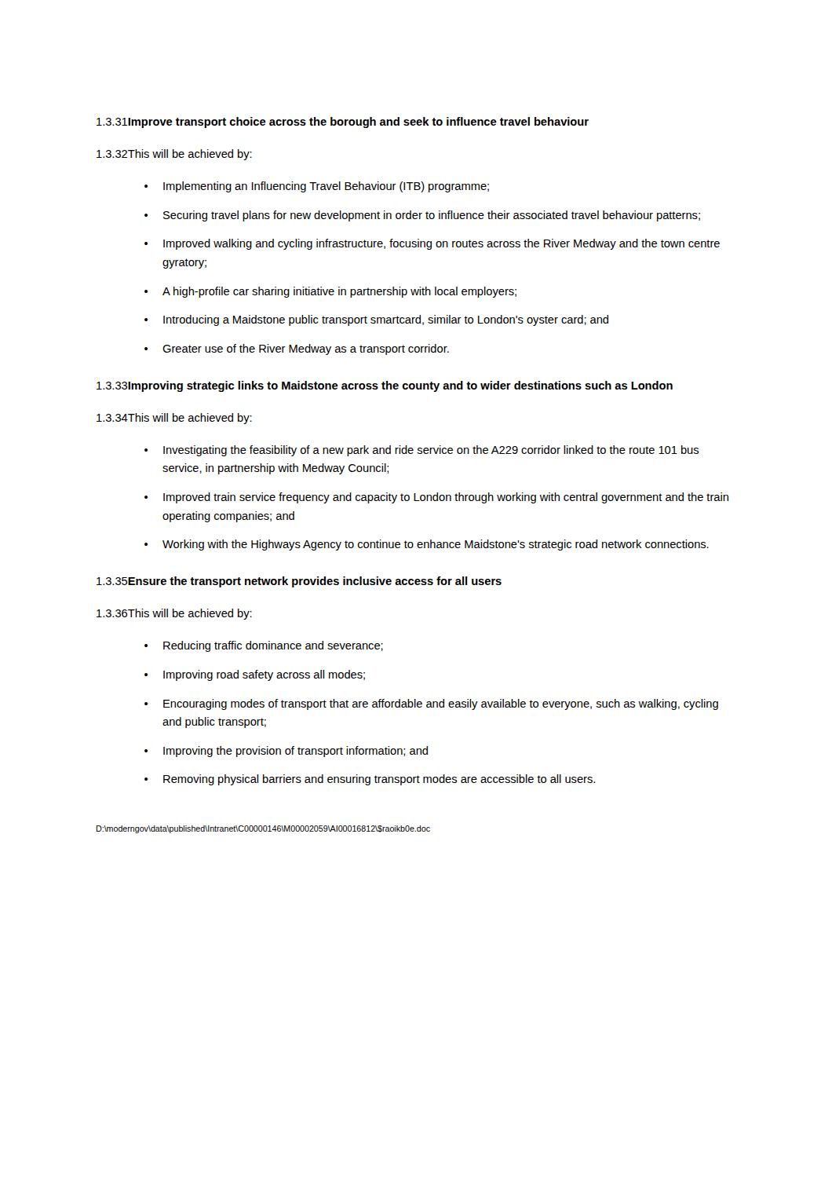1.3.31 Improve transport choice across the borough and seek to influence travel behaviour
1.3.32 This will be achieved by:
Implementing an Influencing Travel Behaviour (ITB) programme;
Securing travel plans for new development in order to influence their associated travel behaviour patterns;
Improved walking and cycling infrastructure, focusing on routes across the River Medway and the town centre gyratory;
A high-profile car sharing initiative in partnership with local employers;
Introducing a Maidstone public transport smartcard, similar to London's oyster card; and
Greater use of the River Medway as a transport corridor.
1.3.33 Improving strategic links to Maidstone across the county and to wider destinations such as London
1.3.34 This will be achieved by:
Investigating the feasibility of a new park and ride service on the A229 corridor linked to the route 101 bus service, in partnership with Medway Council;
Improved train service frequency and capacity to London through working with central government and the train operating companies; and
Working with the Highways Agency to continue to enhance Maidstone's strategic road network connections.
1.3.35 Ensure the transport network provides inclusive access for all users
1.3.36 This will be achieved by:
Reducing traffic dominance and severance;
Improving road safety across all modes;
Encouraging modes of transport that are affordable and easily available to everyone, such as walking, cycling and public transport;
Improving the provision of transport information; and
Removing physical barriers and ensuring transport modes are accessible to all users.
D:\moderngov\data\published\Intranet\C00000146\M00002059\AI00016812\$raoikb0e.doc